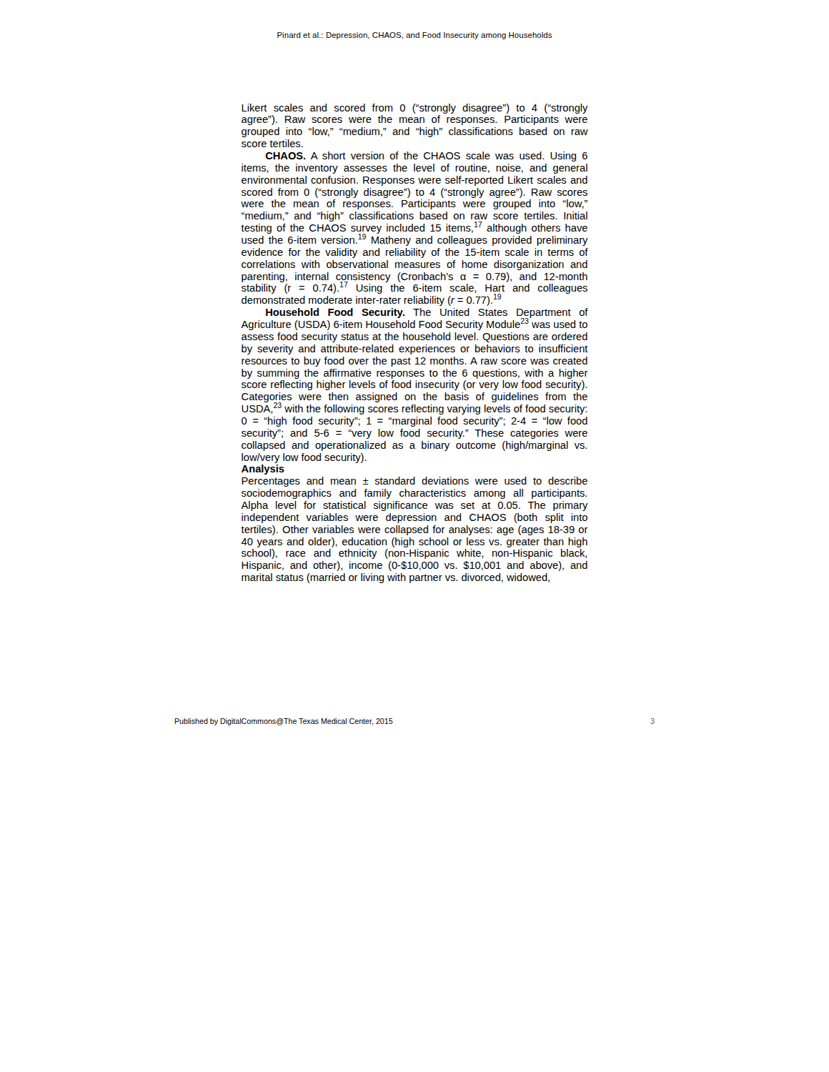Pinard et al.: Depression, CHAOS, and Food Insecurity among Households
Likert scales and scored from 0 (“strongly disagree”) to 4 (“strongly agree”). Raw scores were the mean of responses. Participants were grouped into “low,” “medium,” and “high” classifications based on raw score tertiles.
CHAOS. A short version of the CHAOS scale was used. Using 6 items, the inventory assesses the level of routine, noise, and general environmental confusion. Responses were self-reported Likert scales and scored from 0 (“strongly disagree”) to 4 (“strongly agree”). Raw scores were the mean of responses. Participants were grouped into “low,” “medium,” and “high” classifications based on raw score tertiles. Initial testing of the CHAOS survey included 15 items,17 although others have used the 6-item version.19 Matheny and colleagues provided preliminary evidence for the validity and reliability of the 15-item scale in terms of correlations with observational measures of home disorganization and parenting, internal consistency (Cronbach’s α = 0.79), and 12-month stability (r = 0.74).17 Using the 6-item scale, Hart and colleagues demonstrated moderate inter-rater reliability (r = 0.77).19
Household Food Security. The United States Department of Agriculture (USDA) 6-item Household Food Security Module23 was used to assess food security status at the household level. Questions are ordered by severity and attribute-related experiences or behaviors to insufficient resources to buy food over the past 12 months. A raw score was created by summing the affirmative responses to the 6 questions, with a higher score reflecting higher levels of food insecurity (or very low food security). Categories were then assigned on the basis of guidelines from the USDA,23 with the following scores reflecting varying levels of food security: 0 = “high food security”; 1 = “marginal food security”; 2-4 = “low food security”; and 5-6 = “very low food security.” These categories were collapsed and operationalized as a binary outcome (high/marginal vs. low/very low food security).
Analysis
Percentages and mean ± standard deviations were used to describe sociodemographics and family characteristics among all participants. Alpha level for statistical significance was set at 0.05. The primary independent variables were depression and CHAOS (both split into tertiles). Other variables were collapsed for analyses: age (ages 18-39 or 40 years and older), education (high school or less vs. greater than high school), race and ethnicity (non-Hispanic white, non-Hispanic black, Hispanic, and other), income (0-$10,000 vs. $10,001 and above), and marital status (married or living with partner vs. divorced, widowed,
Published by DigitalCommons@The Texas Medical Center, 2015 3